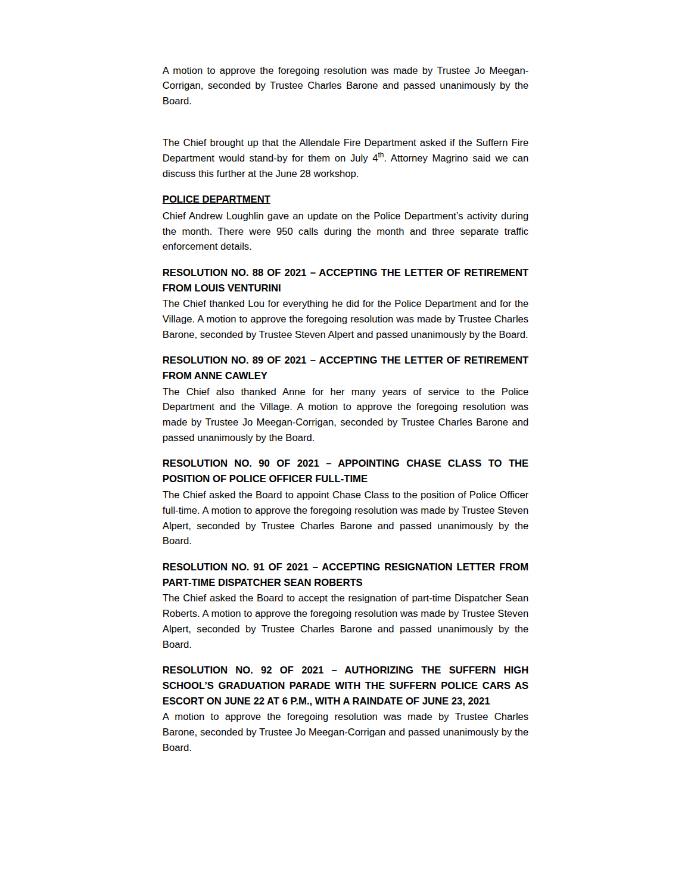A motion to approve the foregoing resolution was made by Trustee Jo Meegan-Corrigan, seconded by Trustee Charles Barone and passed unanimously by the Board.
The Chief brought up that the Allendale Fire Department asked if the Suffern Fire Department would stand-by for them on July 4th. Attorney Magrino said we can discuss this further at the June 28 workshop.
POLICE DEPARTMENT
Chief Andrew Loughlin gave an update on the Police Department’s activity during the month. There were 950 calls during the month and three separate traffic enforcement details.
RESOLUTION NO. 88 OF 2021 – ACCEPTING THE LETTER OF RETIREMENT FROM LOUIS VENTURINI
The Chief thanked Lou for everything he did for the Police Department and for the Village. A motion to approve the foregoing resolution was made by Trustee Charles Barone, seconded by Trustee Steven Alpert and passed unanimously by the Board.
RESOLUTION NO. 89 OF 2021 – ACCEPTING THE LETTER OF RETIREMENT FROM ANNE CAWLEY
The Chief also thanked Anne for her many years of service to the Police Department and the Village. A motion to approve the foregoing resolution was made by Trustee Jo Meegan-Corrigan, seconded by Trustee Charles Barone and passed unanimously by the Board.
RESOLUTION NO. 90 OF 2021 – APPOINTING CHASE CLASS TO THE POSITION OF POLICE OFFICER FULL-TIME
The Chief asked the Board to appoint Chase Class to the position of Police Officer full-time. A motion to approve the foregoing resolution was made by Trustee Steven Alpert, seconded by Trustee Charles Barone and passed unanimously by the Board.
RESOLUTION NO. 91 OF 2021 – ACCEPTING RESIGNATION LETTER FROM PART-TIME DISPATCHER SEAN ROBERTS
The Chief asked the Board to accept the resignation of part-time Dispatcher Sean Roberts. A motion to approve the foregoing resolution was made by Trustee Steven Alpert, seconded by Trustee Charles Barone and passed unanimously by the Board.
RESOLUTION NO. 92 OF 2021 – AUTHORIZING THE SUFFERN HIGH SCHOOL’S GRADUATION PARADE WITH THE SUFFERN POLICE CARS AS ESCORT ON JUNE 22 AT 6 P.M., WITH A RAINDATE OF JUNE 23, 2021
A motion to approve the foregoing resolution was made by Trustee Charles Barone, seconded by Trustee Jo Meegan-Corrigan and passed unanimously by the Board.